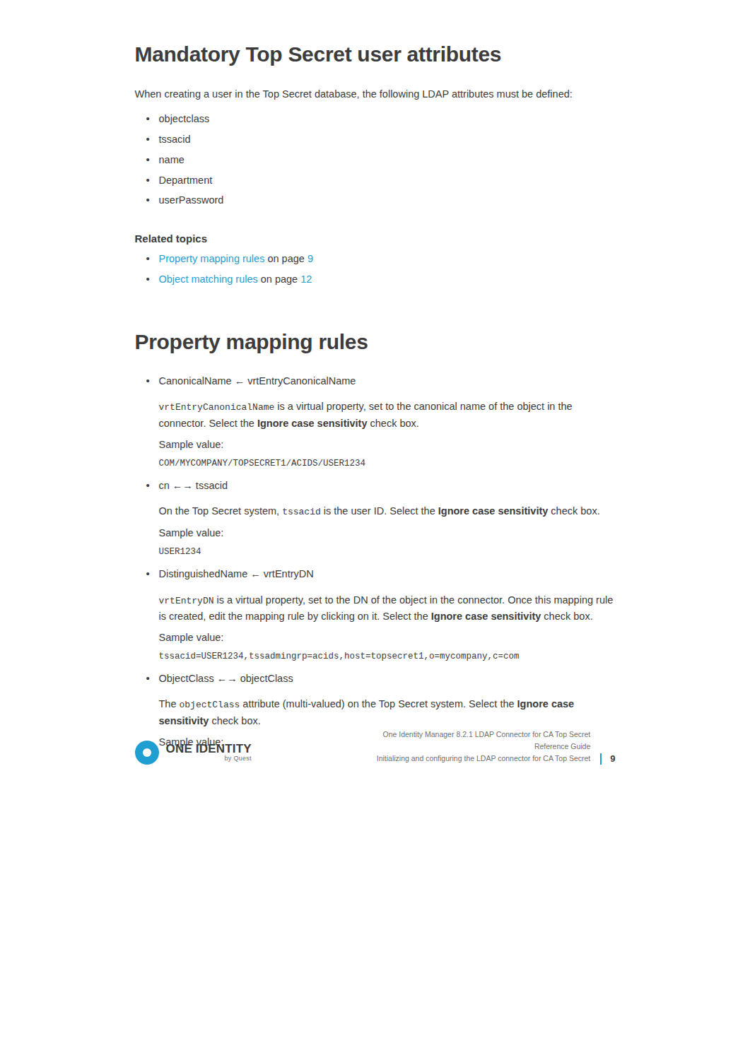Mandatory Top Secret user attributes
When creating a user in the Top Secret database, the following LDAP attributes must be defined:
objectclass
tssacid
name
Department
userPassword
Related topics
Property mapping rules on page 9
Object matching rules on page 12
Property mapping rules
CanonicalName ← vrtEntryCanonicalName
vrtEntryCanonicalName is a virtual property, set to the canonical name of the object in the connector. Select the Ignore case sensitivity check box.
Sample value:
COM/MYCOMPANY/TOPSECRET1/ACIDS/USER1234
cn ←→ tssacid
On the Top Secret system, tssacid is the user ID. Select the Ignore case sensitivity check box.
Sample value:
USER1234
DistinguishedName ← vrtEntryDN
vrtEntryDN is a virtual property, set to the DN of the object in the connector. Once this mapping rule is created, edit the mapping rule by clicking on it. Select the Ignore case sensitivity check box.
Sample value:
tssacid=USER1234,tssadmingrp=acids,host=topsecret1,o=mycompany,c=com
ObjectClass ←→ objectClass
The objectClass attribute (multi-valued) on the Top Secret system. Select the Ignore case sensitivity check box.
Sample value:
ONE IDENTITY
by Quest
One Identity Manager 8.2.1 LDAP Connector for CA Top Secret
Reference Guide
Initializing and configuring the LDAP connector for CA Top Secret
9